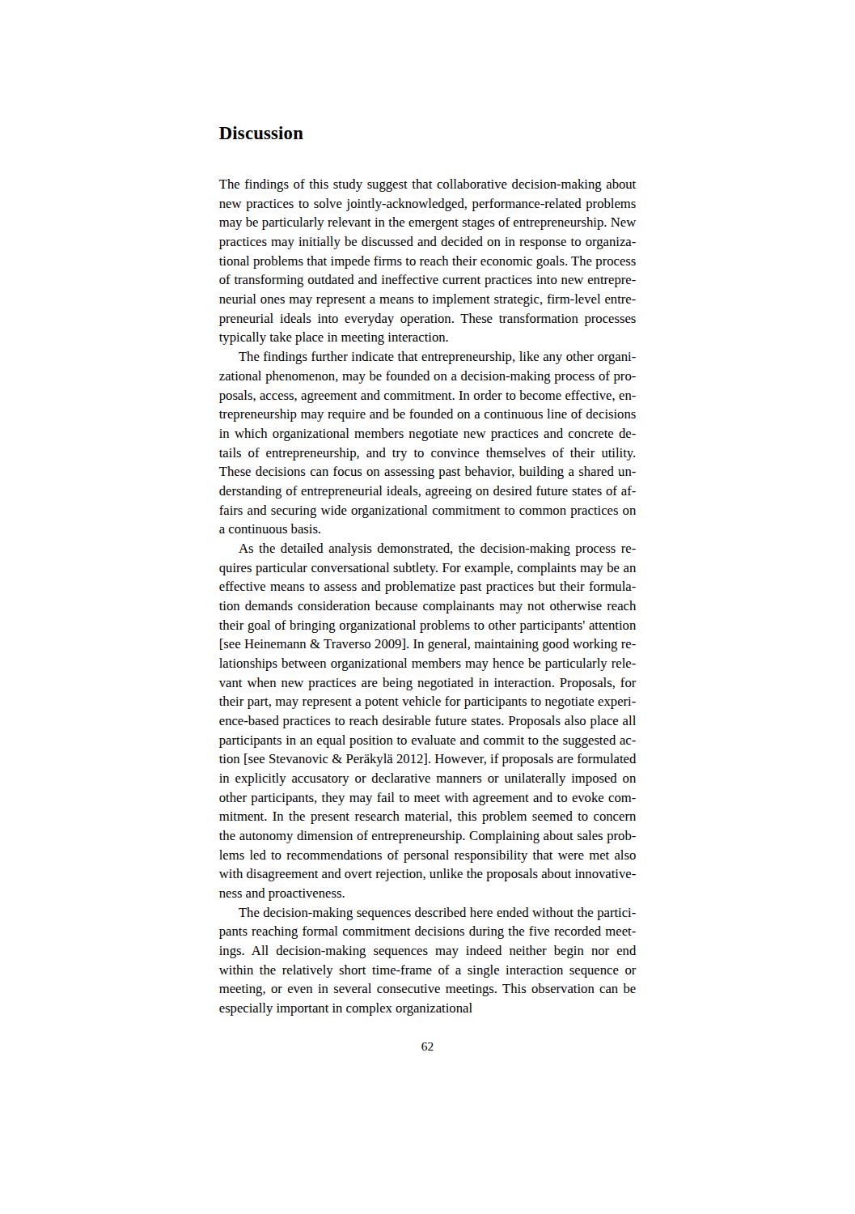Discussion
The findings of this study suggest that collaborative decision-making about new practices to solve jointly-acknowledged, performance-related problems may be particularly relevant in the emergent stages of entrepreneurship. New practices may initially be discussed and decided on in response to organizational problems that impede firms to reach their economic goals. The process of transforming outdated and ineffective current practices into new entrepreneurial ones may represent a means to implement strategic, firm-level entrepreneurial ideals into everyday operation. These transformation processes typically take place in meeting interaction.
The findings further indicate that entrepreneurship, like any other organizational phenomenon, may be founded on a decision-making process of proposals, access, agreement and commitment. In order to become effective, entrepreneurship may require and be founded on a continuous line of decisions in which organizational members negotiate new practices and concrete details of entrepreneurship, and try to convince themselves of their utility. These decisions can focus on assessing past behavior, building a shared understanding of entrepreneurial ideals, agreeing on desired future states of affairs and securing wide organizational commitment to common practices on a continuous basis.
As the detailed analysis demonstrated, the decision-making process requires particular conversational subtlety. For example, complaints may be an effective means to assess and problematize past practices but their formulation demands consideration because complainants may not otherwise reach their goal of bringing organizational problems to other participants' attention [see Heinemann & Traverso 2009]. In general, maintaining good working relationships between organizational members may hence be particularly relevant when new practices are being negotiated in interaction. Proposals, for their part, may represent a potent vehicle for participants to negotiate experience-based practices to reach desirable future states. Proposals also place all participants in an equal position to evaluate and commit to the suggested action [see Stevanovic & Peräkylä 2012]. However, if proposals are formulated in explicitly accusatory or declarative manners or unilaterally imposed on other participants, they may fail to meet with agreement and to evoke commitment. In the present research material, this problem seemed to concern the autonomy dimension of entrepreneurship. Complaining about sales problems led to recommendations of personal responsibility that were met also with disagreement and overt rejection, unlike the proposals about innovativeness and proactiveness.
The decision-making sequences described here ended without the participants reaching formal commitment decisions during the five recorded meetings. All decision-making sequences may indeed neither begin nor end within the relatively short time-frame of a single interaction sequence or meeting, or even in several consecutive meetings. This observation can be especially important in complex organizational
62